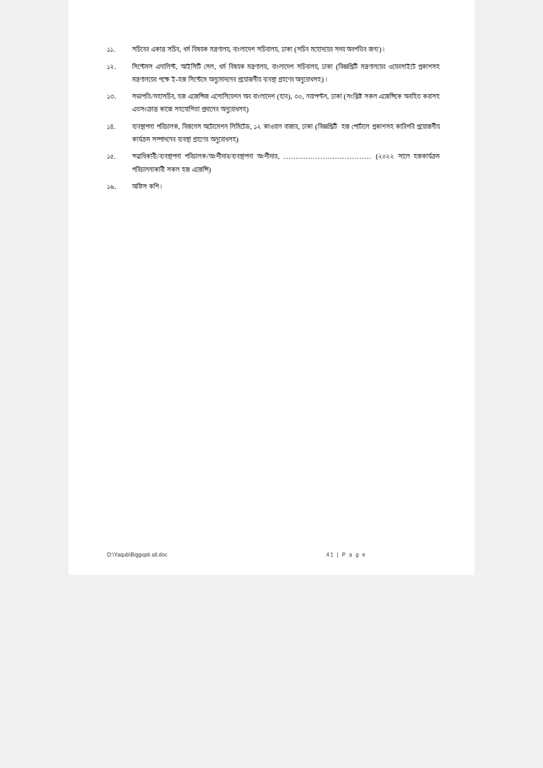১১. সচিবের একান্ত সচিব, ধর্ম বিষয়ক মন্ত্রণালয়, বাংলাদেশ সচিবালয়, ঢাকা (সচিব মহোদয়ের সদয় অবগতির জন্য)।
১২. সিস্টেমস এনালিস্ট, আইসিটি সেল, ধর্ম বিষয়ক মন্ত্রণালয়, বাংলাদেশ সচিবালয়, ঢাকা (বিজ্ঞপ্তিটি মন্ত্রণালয়ের ওয়েবসাইটে প্রকাশসহ মন্ত্রণালয়ের পক্ষে ই-হজ সিস্টেমে অনুমোদনের প্রয়োজনীয় ব্যবস্থা গ্রহণের অনুরোধসহ)।
১৩. সভাপতি/মহাসচিব, হজ এজেন্সিজ এসোসিয়েশন অব বাংলাদেশ (হাব), ৩০, নয়াপল্টন, ঢাকা (সংশ্লিষ্ট সকল এজেন্সিকে অবহিত করাসহ এতসংক্রান্ত কাজে সহযোগিতা প্রদানের অনুরোধসহ)
১৪. ব্যবস্থাপনা পরিচালক, বিজনেস অটোমেশন লিমিটেড, ১২ কাওরান বাজার, ঢাকা (বিজ্ঞপ্তিটি হজ পোর্টালে প্রকাশসহ কারিগরি প্রয়োজনীয় কার্যক্রম সম্পাদনের ব্যবস্থা গ্রহণের অনুরোধসহ)
১৫. স্বত্বাধিকারী/ব্যবস্থাপনা পরিচালক/অংশীদার/ব্যবস্থাপনা অংশীদার, .................................... (২০২২ সালে হজকার্যক্রম পরিচালনাকারী সকল হজ এজেন্সি)
১৬. অফিস কপি।
D:\Yaqub\Biggopti all.doc 41 | P a g e